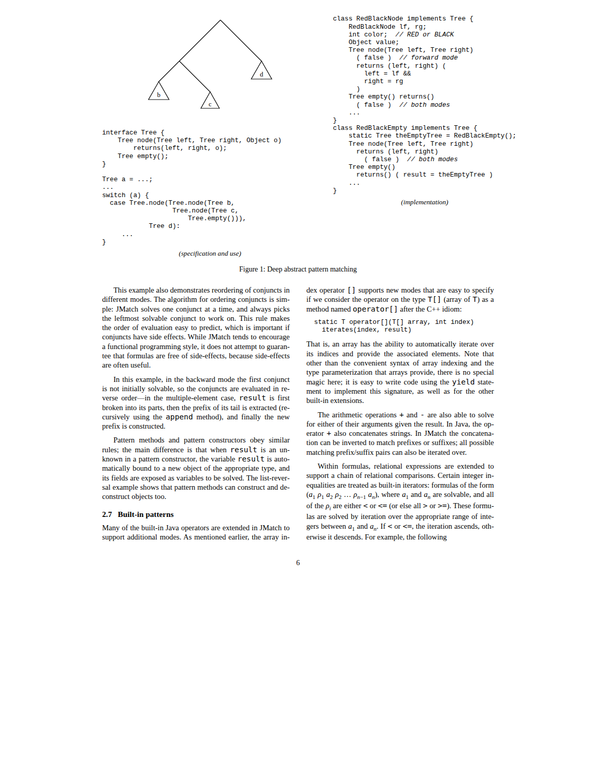b c d
interface Tree {
    Tree node(Tree left, Tree right, Object o)
        returns(left, right, o);
    Tree empty();
}

Tree a = ...;
...
switch (a) {
  case Tree.node(Tree.node(Tree b,
                  Tree.node(Tree c,
                      Tree.empty())),
            Tree d):
     ...
}
(specification and use)
class RedBlackNode implements Tree {
    RedBlackNode lf, rg;
    int color;  // RED or BLACK
    Object value;
    Tree node(Tree left, Tree right)
      ( false )  // forward mode
      returns (left, right) (
        left = lf &&
        right = rg
      )
    Tree empty() returns()
      ( false )  // both modes
    ...
}
class RedBlackEmpty implements Tree {
    static Tree theEmptyTree = RedBlackEmpty();
    Tree node(Tree left, Tree right)
      returns (left, right)
        ( false )  // both modes
    Tree empty()
      returns() ( result = theEmptyTree )
    ...
}
(implementation)
Figure 1: Deep abstract pattern matching
This example also demonstrates reordering of conjuncts in different modes. The algorithm for ordering conjuncts is simple: JMatch solves one conjunct at a time, and always picks the leftmost solvable conjunct to work on. This rule makes the order of evaluation easy to predict, which is important if conjuncts have side effects. While JMatch tends to encourage a functional programming style, it does not attempt to guarantee that formulas are free of side-effects, because side-effects are often useful.
In this example, in the backward mode the first conjunct is not initially solvable, so the conjuncts are evaluated in reverse order—in the multiple-element case, result is first broken into its parts, then the prefix of its tail is extracted (recursively using the append method), and finally the new prefix is constructed.
Pattern methods and pattern constructors obey similar rules; the main difference is that when result is an unknown in a pattern constructor, the variable result is automatically bound to a new object of the appropriate type, and its fields are exposed as variables to be solved. The list-reversal example shows that pattern methods can construct and deconstruct objects too.
2.7 Built-in patterns
Many of the built-in Java operators are extended in JMatch to support additional modes. As mentioned earlier, the array index operator [] supports new modes that are easy to specify if we consider the operator on the type T[] (array of T) as a method named operator[] after the C++ idiom:
static T operator[](T[] array, int index) iterates(index, result)
That is, an array has the ability to automatically iterate over its indices and provide the associated elements. Note that other than the convenient syntax of array indexing and the type parameterization that arrays provide, there is no special magic here; it is easy to write code using the yield statement to implement this signature, as well as for the other built-in extensions.
The arithmetic operations + and - are also able to solve for either of their arguments given the result. In Java, the operator + also concatenates strings. In JMatch the concatenation can be inverted to match prefixes or suffixes; all possible matching prefix/suffix pairs can also be iterated over.
Within formulas, relational expressions are extended to support a chain of relational comparisons. Certain integer inequalities are treated as built-in iterators: formulas of the form (a1 ρ1 a2 ρ2 … ρn−1 an), where a1 and an are solvable, and all of the ρi are either < or <= (or else all > or >=). These formulas are solved by iteration over the appropriate range of integers between a1 and an. If < or <=, the iteration ascends, otherwise it descends. For example, the following
6